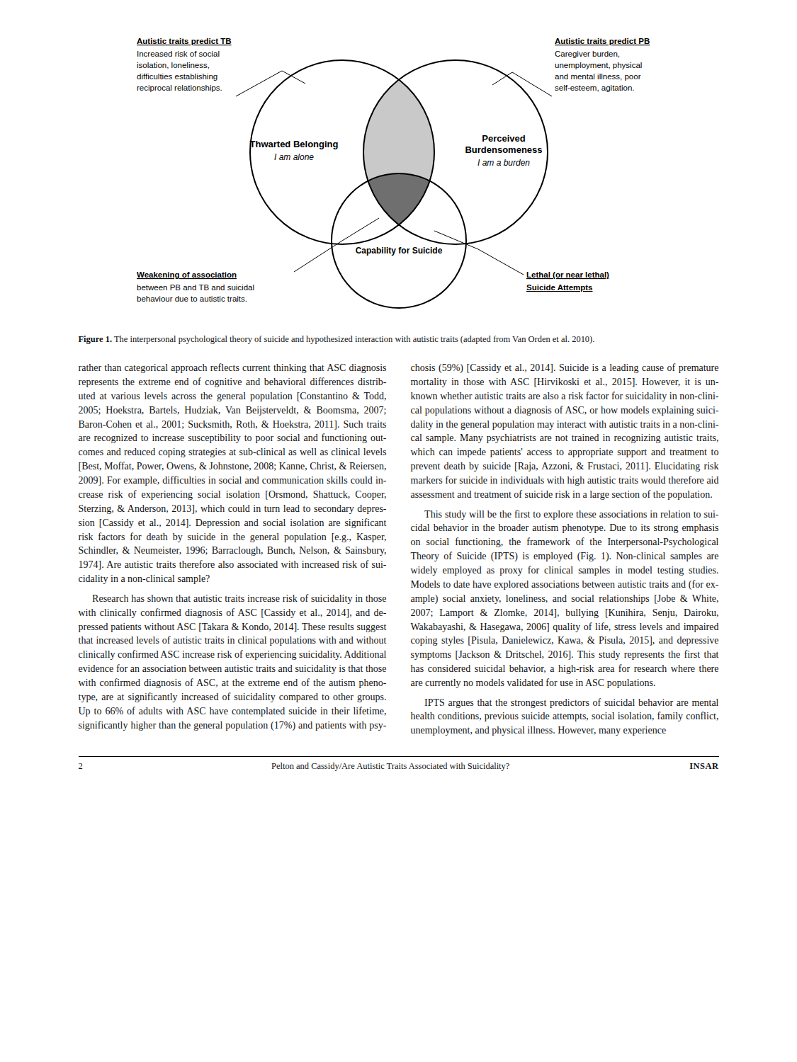Venn diagram of the interpersonal psychological theory of suicide Three overlapping circles labelled Thwarted Belonging, Perceived Burdensomeness, and Capability for Suicide, with annotations describing how autistic traits relate to each construct. Thwarted Belonging I am alone Perceived Burdensomeness I am a burden Capability for Suicide Autistic traits predict TB Increased risk of social isolation, loneliness, difficulties establishing reciprocal relationships. Autistic traits predict PB Caregiver burden, unemployment, physical and mental illness, poor self-esteem, agitation. Weakening of association between PB and TB and suicidal behaviour due to autistic traits. Lethal (or near lethal) Suicide Attempts
Figure 1. The interpersonal psychological theory of suicide and hypothesized interaction with autistic traits (adapted from Van Orden et al. 2010).
rather than categorical approach reflects current thinking that ASC diagnosis represents the extreme end of cognitive and behavioral differences distributed at various levels across the general population [Constantino & Todd, 2005; Hoekstra, Bartels, Hudziak, Van Beijsterveldt, & Boomsma, 2007; Baron-Cohen et al., 2001; Sucksmith, Roth, & Hoekstra, 2011]. Such traits are recognized to increase susceptibility to poor social and functioning outcomes and reduced coping strategies at sub-clinical as well as clinical levels [Best, Moffat, Power, Owens, & Johnstone, 2008; Kanne, Christ, & Reiersen, 2009]. For example, difficulties in social and communication skills could increase risk of experiencing social isolation [Orsmond, Shattuck, Cooper, Sterzing, & Anderson, 2013], which could in turn lead to secondary depression [Cassidy et al., 2014]. Depression and social isolation are significant risk factors for death by suicide in the general population [e.g., Kasper, Schindler, & Neumeister, 1996; Barraclough, Bunch, Nelson, & Sainsbury, 1974]. Are autistic traits therefore also associated with increased risk of suicidality in a non-clinical sample?
Research has shown that autistic traits increase risk of suicidality in those with clinically confirmed diagnosis of ASC [Cassidy et al., 2014], and depressed patients without ASC [Takara & Kondo, 2014]. These results suggest that increased levels of autistic traits in clinical populations with and without clinically confirmed ASC increase risk of experiencing suicidality. Additional evidence for an association between autistic traits and suicidality is that those with confirmed diagnosis of ASC, at the extreme end of the autism phenotype, are at significantly increased of suicidality compared to other groups. Up to 66% of adults with ASC have contemplated suicide in their lifetime, significantly higher than the general population (17%) and patients with psychosis (59%) [Cassidy et al., 2014]. Suicide is a leading cause of premature mortality in those with ASC [Hirvikoski et al., 2015]. However, it is unknown whether autistic traits are also a risk factor for suicidality in non-clinical populations without a diagnosis of ASC, or how models explaining suicidality in the general population may interact with autistic traits in a non-clinical sample. Many psychiatrists are not trained in recognizing autistic traits, which can impede patients' access to appropriate support and treatment to prevent death by suicide [Raja, Azzoni, & Frustaci, 2011]. Elucidating risk markers for suicide in individuals with high autistic traits would therefore aid assessment and treatment of suicide risk in a large section of the population.
This study will be the first to explore these associations in relation to suicidal behavior in the broader autism phenotype. Due to its strong emphasis on social functioning, the framework of the Interpersonal-Psychological Theory of Suicide (IPTS) is employed (Fig. 1). Non-clinical samples are widely employed as proxy for clinical samples in model testing studies. Models to date have explored associations between autistic traits and (for example) social anxiety, loneliness, and social relationships [Jobe & White, 2007; Lamport & Zlomke, 2014], bullying [Kunihira, Senju, Dairoku, Wakabayashi, & Hasegawa, 2006] quality of life, stress levels and impaired coping styles [Pisula, Danielewicz, Kawa, & Pisula, 2015], and depressive symptoms [Jackson & Dritschel, 2016]. This study represents the first that has considered suicidal behavior, a high-risk area for research where there are currently no models validated for use in ASC populations.
IPTS argues that the strongest predictors of suicidal behavior are mental health conditions, previous suicide attempts, social isolation, family conflict, unemployment, and physical illness. However, many experience
2 Pelton and Cassidy/Are Autistic Traits Associated with Suicidality? INSAR